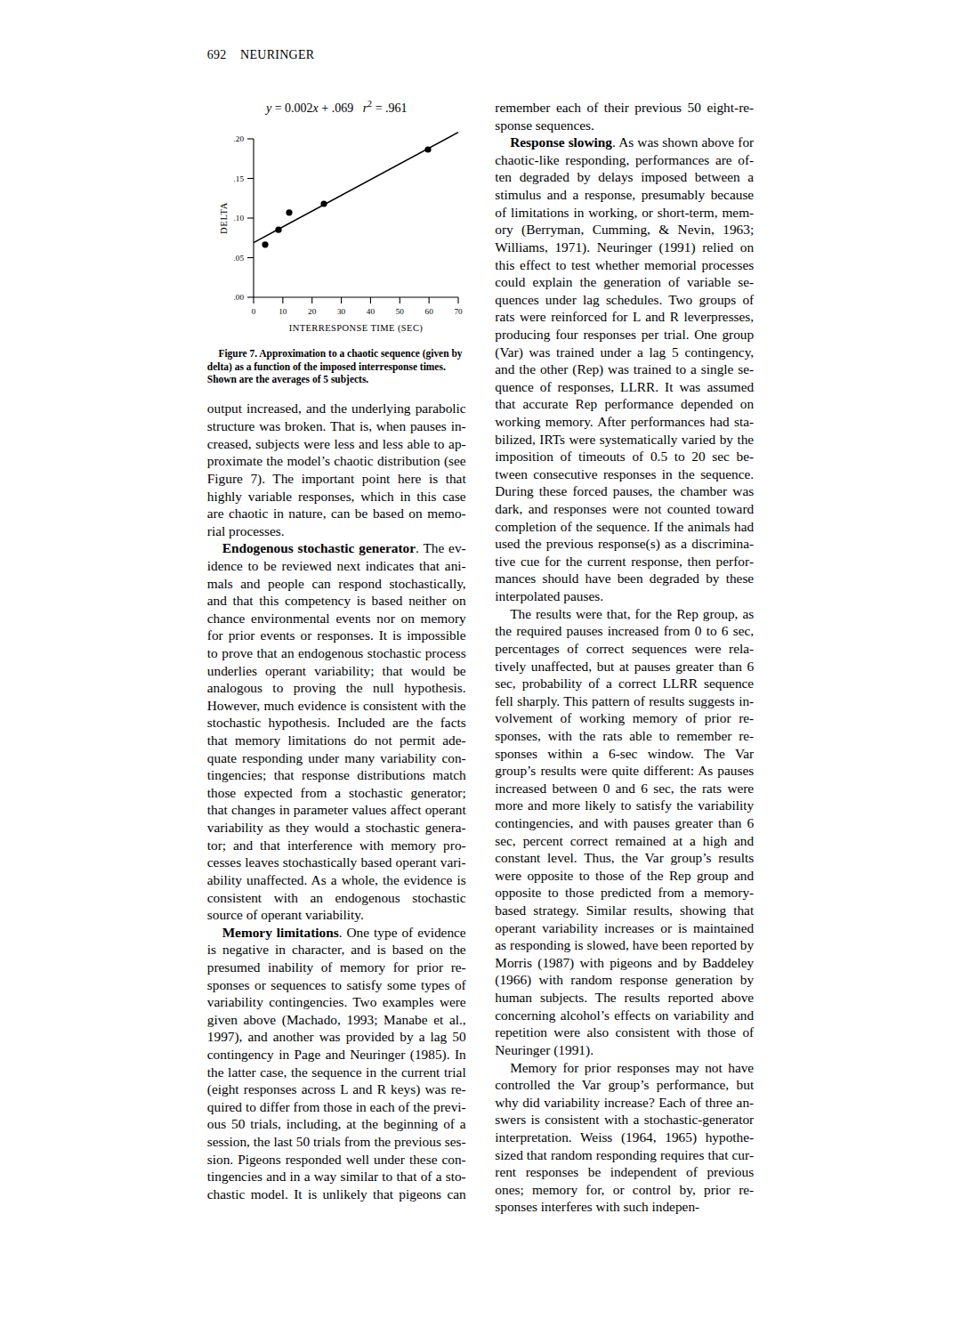692 NEURINGER
y = 0.002x + .069 r2 = .961
.00 .05 .10 .15 .20 0 10 20 30 40 50 60 70 DELTA INTERRESPONSE TIME (SEC)
Figure 7. Approximation to a chaotic sequence (given by delta) as a function of the imposed interresponse times. Shown are the averages of 5 subjects.
output increased, and the underlying parabolic structure was broken. That is, when pauses increased, subjects were less and less able to approximate the model’s chaotic distribution (see Figure 7). The important point here is that highly variable responses, which in this case are chaotic in nature, can be based on memorial processes.
Endogenous stochastic generator. The evidence to be reviewed next indicates that animals and people can respond stochastically, and that this competency is based neither on chance environmental events nor on memory for prior events or responses. It is impossible to prove that an endogenous stochastic process underlies operant variability; that would be analogous to proving the null hypothesis. However, much evidence is consistent with the stochastic hypothesis. Included are the facts that memory limitations do not permit adequate responding under many variability contingencies; that response distributions match those expected from a stochastic generator; that changes in parameter values affect operant variability as they would a stochastic generator; and that interference with memory processes leaves stochastically based operant variability unaffected. As a whole, the evidence is consistent with an endogenous stochastic source of operant variability.
Memory limitations. One type of evidence is negative in character, and is based on the presumed inability of memory for prior responses or sequences to satisfy some types of variability contingencies. Two examples were given above (Machado, 1993; Manabe et al., 1997), and another was provided by a lag 50 contingency in Page and Neuringer (1985). In the latter case, the sequence in the current trial (eight responses across L and R keys) was required to differ from those in each of the previous 50 trials, including, at the beginning of a session, the last 50 trials from the previous session. Pigeons responded well under these contingencies and in a way similar to that of a stochastic model. It is unlikely that pigeons can remember each of their previous 50 eight-response sequences.
Response slowing. As was shown above for chaotic-like responding, performances are often degraded by delays imposed between a stimulus and a response, presumably because of limitations in working, or short-term, memory (Berryman, Cumming, & Nevin, 1963; Williams, 1971). Neuringer (1991) relied on this effect to test whether memorial processes could explain the generation of variable sequences under lag schedules. Two groups of rats were reinforced for L and R leverpresses, producing four responses per trial. One group (Var) was trained under a lag 5 contingency, and the other (Rep) was trained to a single sequence of responses, LLRR. It was assumed that accurate Rep performance depended on working memory. After performances had stabilized, IRTs were systematically varied by the imposition of timeouts of 0.5 to 20 sec between consecutive responses in the sequence. During these forced pauses, the chamber was dark, and responses were not counted toward completion of the sequence. If the animals had used the previous response(s) as a discriminative cue for the current response, then performances should have been degraded by these interpolated pauses.
The results were that, for the Rep group, as the required pauses increased from 0 to 6 sec, percentages of correct sequences were relatively unaffected, but at pauses greater than 6 sec, probability of a correct LLRR sequence fell sharply. This pattern of results suggests involvement of working memory of prior responses, with the rats able to remember responses within a 6-sec window. The Var group’s results were quite different: As pauses increased between 0 and 6 sec, the rats were more and more likely to satisfy the variability contingencies, and with pauses greater than 6 sec, percent correct remained at a high and constant level. Thus, the Var group’s results were opposite to those of the Rep group and opposite to those predicted from a memory-based strategy. Similar results, showing that operant variability increases or is maintained as responding is slowed, have been reported by Morris (1987) with pigeons and by Baddeley (1966) with random response generation by human subjects. The results reported above concerning alcohol’s effects on variability and repetition were also consistent with those of Neuringer (1991).
Memory for prior responses may not have controlled the Var group’s performance, but why did variability increase? Each of three answers is consistent with a stochastic-generator interpretation. Weiss (1964, 1965) hypothesized that random responding requires that current responses be independent of previous ones; memory for, or control by, prior responses interferes with such indepen-